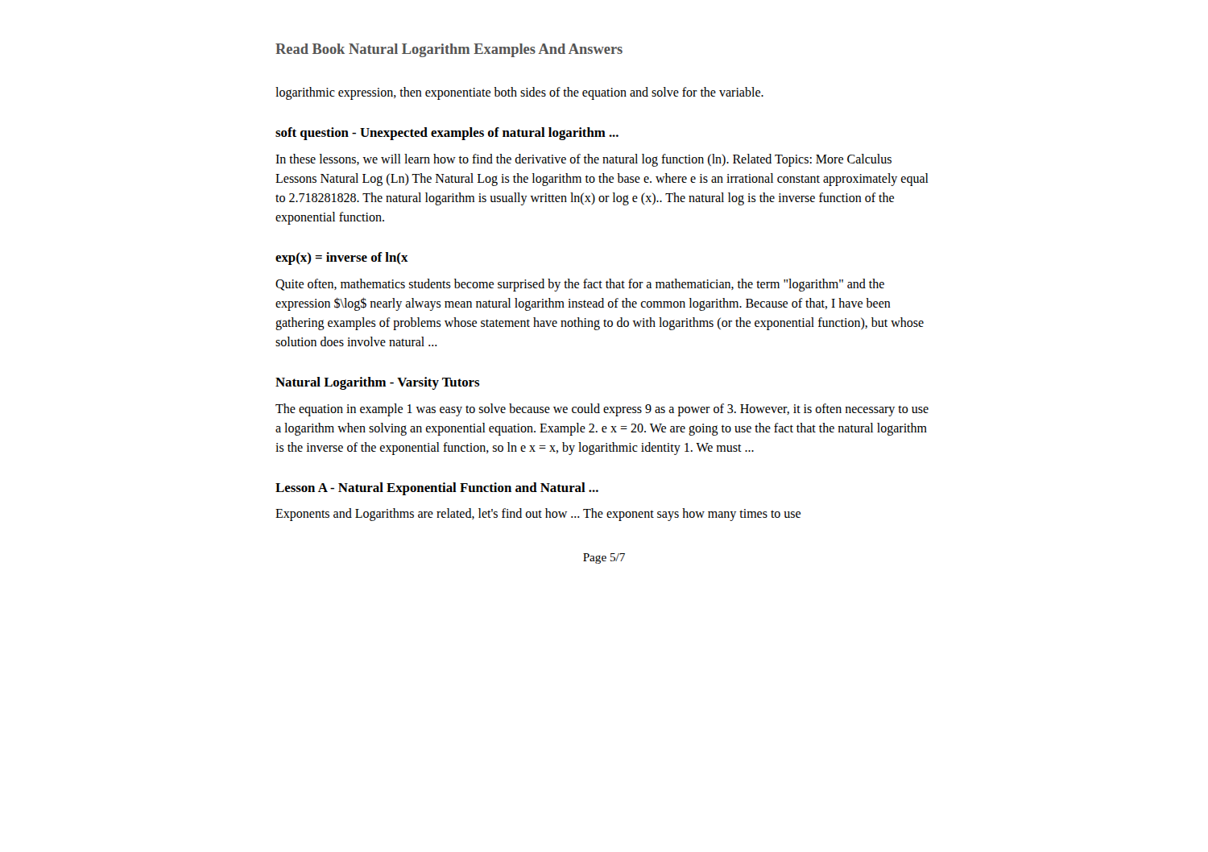Read Book Natural Logarithm Examples And Answers
logarithmic expression, then exponentiate both sides of the equation and solve for the variable.
soft question - Unexpected examples of natural logarithm ...
In these lessons, we will learn how to find the derivative of the natural log function (ln). Related Topics: More Calculus Lessons Natural Log (Ln) The Natural Log is the logarithm to the base e. where e is an irrational constant approximately equal to 2.718281828. The natural logarithm is usually written ln(x) or log e (x).. The natural log is the inverse function of the exponential function.
exp(x) = inverse of ln(x
Quite often, mathematics students become surprised by the fact that for a mathematician, the term "logarithm" and the expression $\log$ nearly always mean natural logarithm instead of the common logarithm. Because of that, I have been gathering examples of problems whose statement have nothing to do with logarithms (or the exponential function), but whose solution does involve natural ...
Natural Logarithm - Varsity Tutors
The equation in example 1 was easy to solve because we could express 9 as a power of 3. However, it is often necessary to use a logarithm when solving an exponential equation. Example 2. e x = 20. We are going to use the fact that the natural logarithm is the inverse of the exponential function, so ln e x = x, by logarithmic identity 1. We must ...
Lesson A - Natural Exponential Function and Natural ...
Exponents and Logarithms are related, let's find out how ... The exponent says how many times to use
Page 5/7